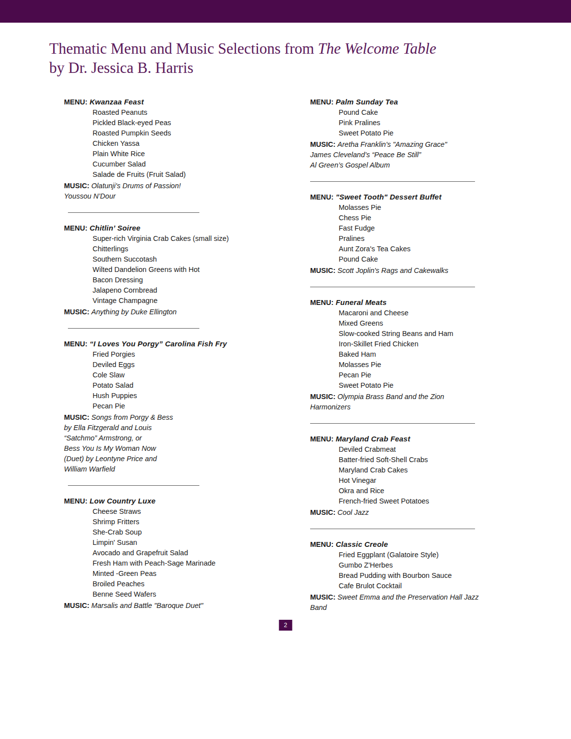Thematic Menu and Music Selections from The Welcome Table
by Dr. Jessica B. Harris
MENU: Kwanzaa Feast
Roasted Peanuts
Pickled Black-eyed Peas
Roasted Pumpkin Seeds
Chicken Yassa
Plain White Rice
Cucumber Salad
Salade de Fruits (Fruit Salad)
MUSIC: Olatunji's Drums of Passion!
Youssou N’Dour
MENU: Chitlin’ Soiree
Super-rich Virginia Crab Cakes (small size)
Chitterlings
Southern Succotash
Wilted Dandelion Greens with Hot
Bacon Dressing
Jalapeno Cornbread
Vintage Champagne
MUSIC: Anything by Duke Ellington
MENU: “I Loves You Porgy” Carolina Fish Fry
Fried Porgies
Deviled Eggs
Cole Slaw
Potato Salad
Hush Puppies
Pecan Pie
MUSIC: Songs from Porgy & Bess
by Ella Fitzgerald and Louis
“Satchmo” Armstrong, or
Bess You Is My Woman Now
(Duet) by Leontyne Price and
William Warfield
MENU: Low Country Luxe
Cheese Straws
Shrimp Fritters
She-Crab Soup
Limpin' Susan
Avocado and Grapefruit Salad
Fresh Ham with Peach-Sage Marinade
Minted -Green Peas
Broiled Peaches
Benne Seed Wafers
MUSIC: Marsalis and Battle "Baroque Duet"
MENU: Palm Sunday Tea
Pound Cake
Pink Pralines
Sweet Potato Pie
MUSIC: Aretha Franklin's "Amazing Grace"
James Cleveland’s “Peace Be Still”
Al Green’s Gospel Album
MENU: "Sweet Tooth" Dessert Buffet
Molasses Pie
Chess Pie
Fast Fudge
Pralines
Aunt Zora's Tea Cakes
Pound Cake
MUSIC: Scott Joplin's Rags and Cakewalks
MENU: Funeral Meats
Macaroni and Cheese
Mixed Greens
Slow-cooked String Beans and Ham
Iron-Skillet Fried Chicken
Baked Ham
Molasses Pie
Pecan Pie
Sweet Potato Pie
MUSIC: Olympia Brass Band and the Zion
Harmonizers
MENU: Maryland Crab Feast
Deviled Crabmeat
Batter-fried Soft-Shell Crabs
Maryland Crab Cakes
Hot Vinegar
Okra and Rice
French-fried Sweet Potatoes
MUSIC: Cool Jazz
MENU: Classic Creole
Fried Eggplant (Galatoire Style)
Gumbo Z'Herbes
Bread Pudding with Bourbon Sauce
Cafe Brulot Cocktail
MUSIC: Sweet Emma and the Preservation Hall Jazz
Band
2